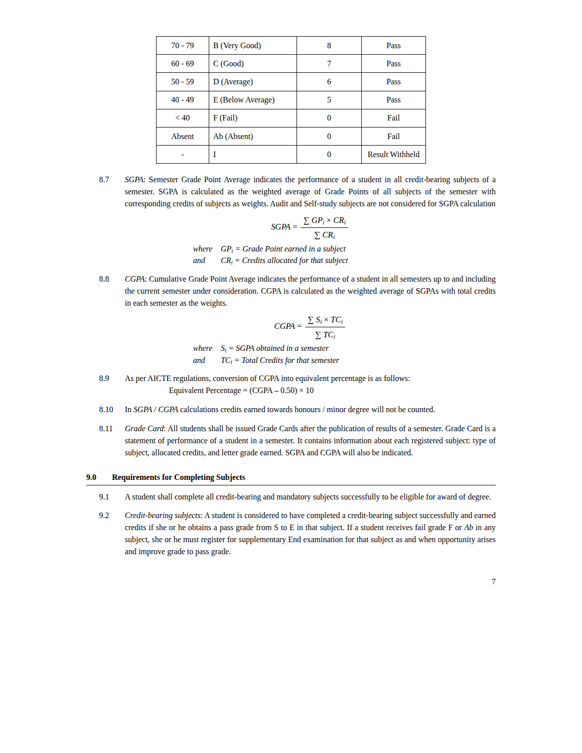| 70 - 79 | B (Very Good) | 8 | Pass |
| 60 - 69 | C (Good) | 7 | Pass |
| 50 - 59 | D (Average) | 6 | Pass |
| 40 - 49 | E (Below Average) | 5 | Pass |
| < 40 | F (Fail) | 0 | Fail |
| Absent | Ab (Absent) | 0 | Fail |
| - | I | 0 | Result Withheld |
8.7
SGPA: Semester Grade Point Average indicates the performance of a student in all credit-bearing subjects of a semester. SGPA is calculated as the weighted average of Grade Points of all subjects of the semester with corresponding credits of subjects as weights. Audit and Self-study subjects are not considered for SGPA calculation
SGPA = ∑ GPi × CRi ∑ CRi
where GPi = Grade Point earned in a subject
and CRi = Credits allocated for that subject
8.8
CGPA: Cumulative Grade Point Average indicates the performance of a student in all semesters up to and including the current semester under consideration. CGPA is calculated as the weighted average of SGPAs with total credits in each semester as the weights.
CGPA = ∑ Si × TCi ∑ TCi
where Si = SGPA obtained in a semester
and TCi = Total Credits for that semester
8.9
As per AICTE regulations, conversion of CGPA into equivalent percentage is as follows:
Equivalent Percentage = (CGPA – 0.50) × 10
8.10
In SGPA / CGPA calculations credits earned towards honours / minor degree will not be counted.
8.11
Grade Card: All students shall be issued Grade Cards after the publication of results of a semester. Grade Card is a statement of performance of a student in a semester. It contains information about each registered subject: type of subject, allocated credits, and letter grade earned. SGPA and CGPA will also be indicated.
9.0
Requirements for Completing Subjects
9.1
A student shall complete all credit-bearing and mandatory subjects successfully to be eligible for award of degree.
9.2
Credit-bearing subjects: A student is considered to have completed a credit-bearing subject successfully and earned credits if she or he obtains a pass grade from S to E in that subject. If a student receives fail grade F or Ab in any subject, she or he must register for supplementary End examination for that subject as and when opportunity arises and improve grade to pass grade.
7